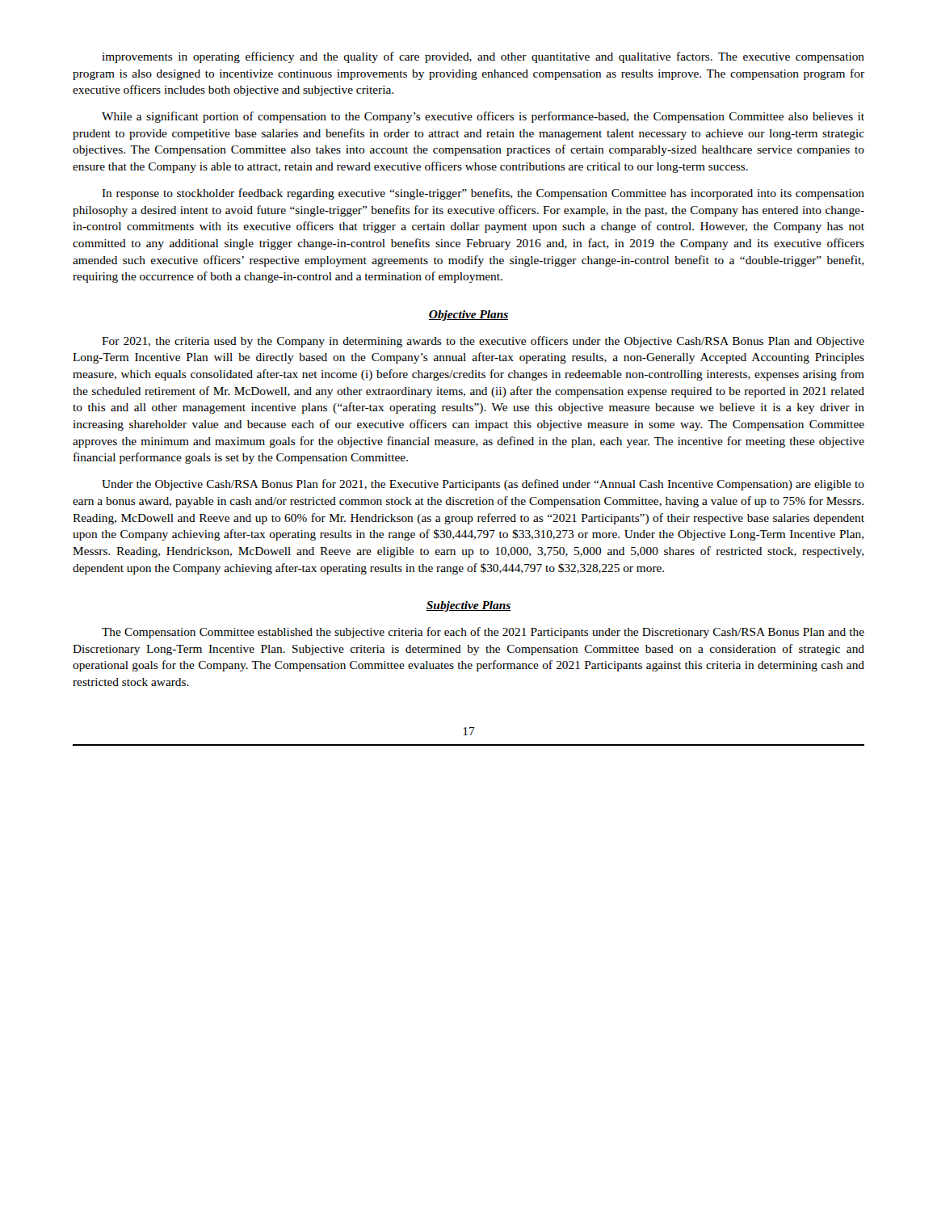improvements in operating efficiency and the quality of care provided, and other quantitative and qualitative factors. The executive compensation program is also designed to incentivize continuous improvements by providing enhanced compensation as results improve. The compensation program for executive officers includes both objective and subjective criteria.
While a significant portion of compensation to the Company’s executive officers is performance-based, the Compensation Committee also believes it prudent to provide competitive base salaries and benefits in order to attract and retain the management talent necessary to achieve our long-term strategic objectives. The Compensation Committee also takes into account the compensation practices of certain comparably-sized healthcare service companies to ensure that the Company is able to attract, retain and reward executive officers whose contributions are critical to our long-term success.
In response to stockholder feedback regarding executive “single-trigger” benefits, the Compensation Committee has incorporated into its compensation philosophy a desired intent to avoid future “single-trigger” benefits for its executive officers. For example, in the past, the Company has entered into change-in-control commitments with its executive officers that trigger a certain dollar payment upon such a change of control. However, the Company has not committed to any additional single trigger change-in-control benefits since February 2016 and, in fact, in 2019 the Company and its executive officers amended such executive officers’ respective employment agreements to modify the single-trigger change-in-control benefit to a “double-trigger” benefit, requiring the occurrence of both a change-in-control and a termination of employment.
Objective Plans
For 2021, the criteria used by the Company in determining awards to the executive officers under the Objective Cash/RSA Bonus Plan and Objective Long-Term Incentive Plan will be directly based on the Company’s annual after-tax operating results, a non-Generally Accepted Accounting Principles measure, which equals consolidated after-tax net income (i) before charges/credits for changes in redeemable non-controlling interests, expenses arising from the scheduled retirement of Mr. McDowell, and any other extraordinary items, and (ii) after the compensation expense required to be reported in 2021 related to this and all other management incentive plans (“after-tax operating results”). We use this objective measure because we believe it is a key driver in increasing shareholder value and because each of our executive officers can impact this objective measure in some way. The Compensation Committee approves the minimum and maximum goals for the objective financial measure, as defined in the plan, each year. The incentive for meeting these objective financial performance goals is set by the Compensation Committee.
Under the Objective Cash/RSA Bonus Plan for 2021, the Executive Participants (as defined under “Annual Cash Incentive Compensation) are eligible to earn a bonus award, payable in cash and/or restricted common stock at the discretion of the Compensation Committee, having a value of up to 75% for Messrs. Reading, McDowell and Reeve and up to 60% for Mr. Hendrickson (as a group referred to as “2021 Participants”) of their respective base salaries dependent upon the Company achieving after-tax operating results in the range of $30,444,797 to $33,310,273 or more. Under the Objective Long-Term Incentive Plan, Messrs. Reading, Hendrickson, McDowell and Reeve are eligible to earn up to 10,000, 3,750, 5,000 and 5,000 shares of restricted stock, respectively, dependent upon the Company achieving after-tax operating results in the range of $30,444,797 to $32,328,225 or more.
Subjective Plans
The Compensation Committee established the subjective criteria for each of the 2021 Participants under the Discretionary Cash/RSA Bonus Plan and the Discretionary Long-Term Incentive Plan. Subjective criteria is determined by the Compensation Committee based on a consideration of strategic and operational goals for the Company. The Compensation Committee evaluates the performance of 2021 Participants against this criteria in determining cash and restricted stock awards.
17